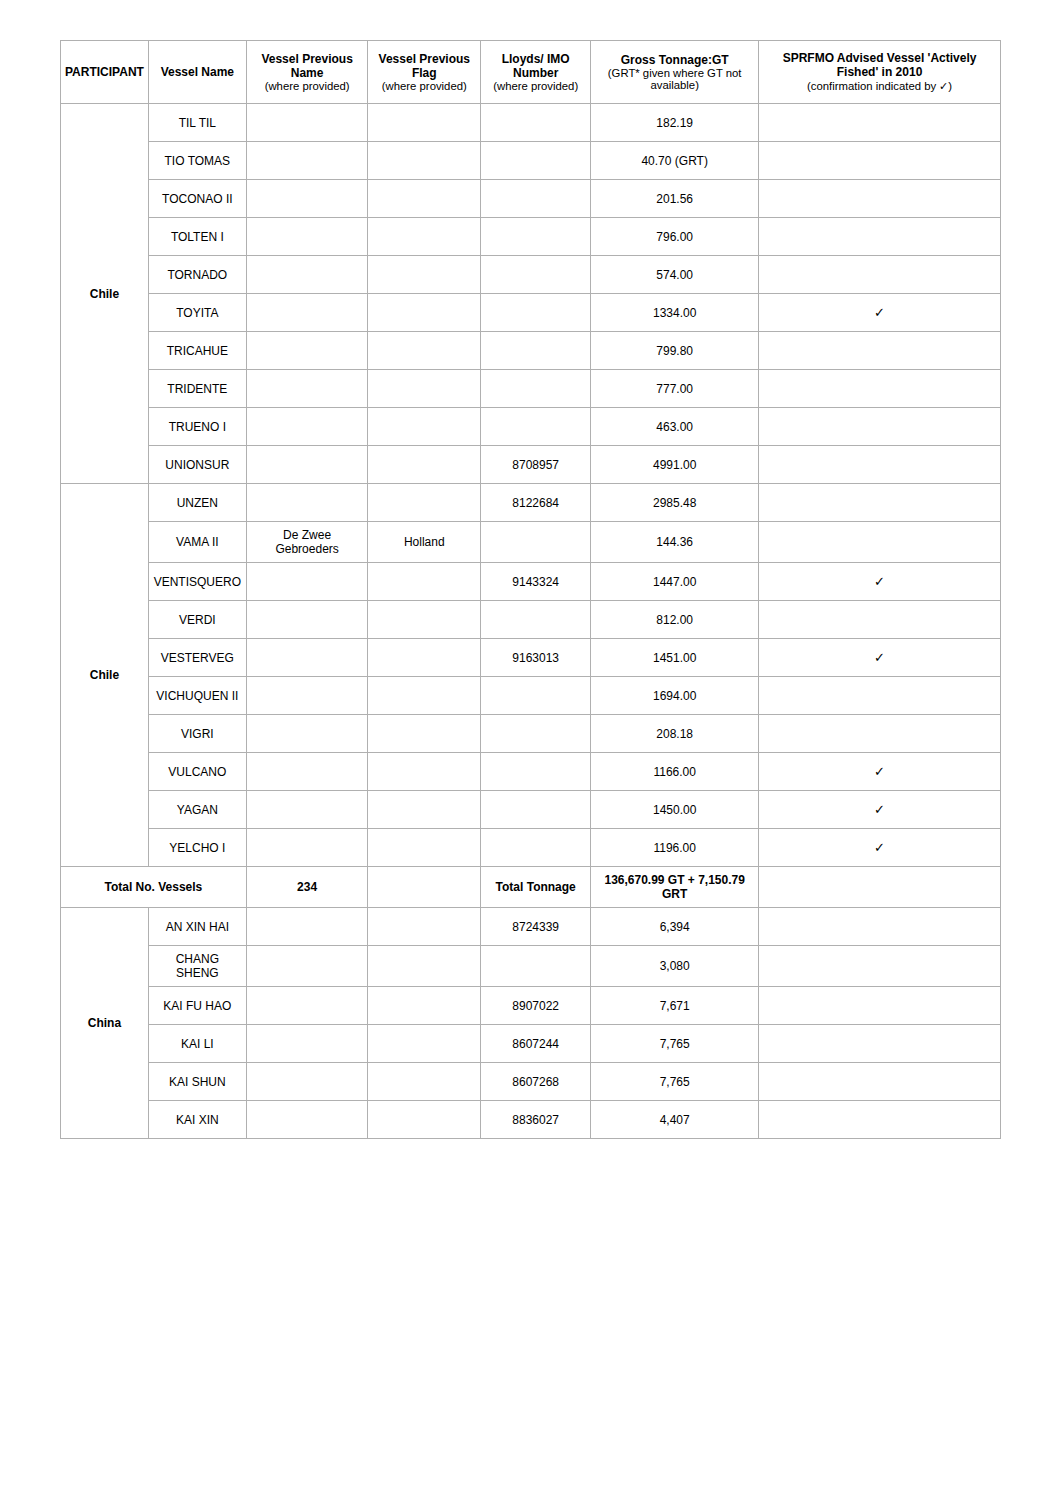| PARTICIPANT | Vessel Name | Vessel Previous Name (where provided) | Vessel Previous Flag (where provided) | Lloyds/ IMO Number (where provided) | Gross Tonnage:GT (GRT* given where GT not available) | SPRFMO Advised Vessel 'Actively Fished' in 2010 (confirmation indicated by ✓) |
| --- | --- | --- | --- | --- | --- | --- |
| Chile | TIL TIL | | | | 182.19 | |
| TIO TOMAS | | | | 40.70 (GRT) | |
| TOCONAO II | | | | 201.56 | |
| TOLTEN I | | | | 796.00 | |
| TORNADO | | | | 574.00 | |
| TOYITA | | | | 1334.00 | ✓ |
| TRICAHUE | | | | 799.80 | |
| TRIDENTE | | | | 777.00 | |
| TRUENO I | | | | 463.00 | |
| UNIONSUR | | | 8708957 | 4991.00 | |
| Chile | UNZEN | | | 8122684 | 2985.48 | |
| VAMA II | De Zwee Gebroeders | Holland | | 144.36 | |
| VENTISQUERO | | | 9143324 | 1447.00 | ✓ |
| VERDI | | | | 812.00 | |
| VESTERVEG | | | 9163013 | 1451.00 | ✓ |
| VICHUQUEN II | | | | 1694.00 | |
| VIGRI | | | | 208.18 | |
| VULCANO | | | | 1166.00 | ✓ |
| YAGAN | | | | 1450.00 | ✓ |
| YELCHO I | | | | 1196.00 | ✓ |
| Total No. Vessels | 234 | | Total Tonnage | 136,670.99 GT + 7,150.79 GRT | |
| China | AN XIN HAI | | | 8724339 | 6,394 | |
| CHANG SHENG | | | | 3,080 | |
| KAI FU HAO | | | 8907022 | 7,671 | |
| KAI LI | | | 8607244 | 7,765 | |
| KAI SHUN | | | 8607268 | 7,765 | |
| KAI XIN | | | 8836027 | 4,407 | |